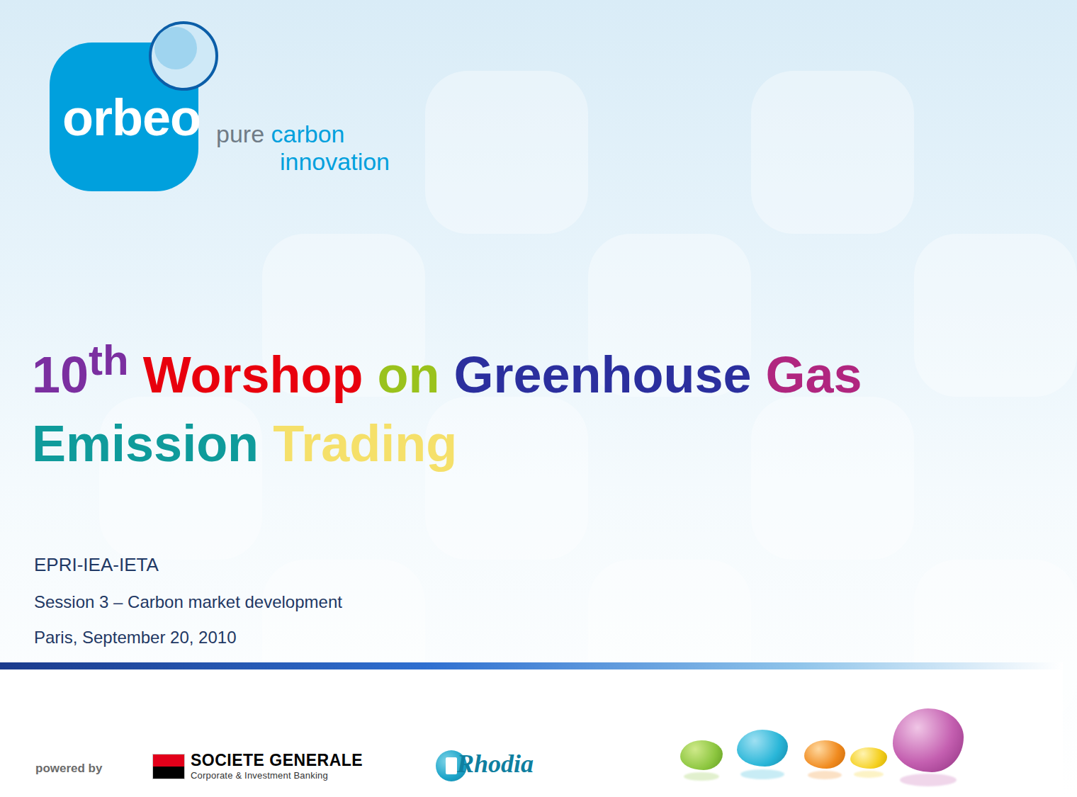orbeo
pure carbon innovation
10th Worshop on Greenhouse Gas Emission Trading
EPRI-IEA-IETA
Session 3 – Carbon market development
Paris, September 20, 2010
powered by
SOCIETE GENERALE
Corporate & Investment Banking
Rhodia